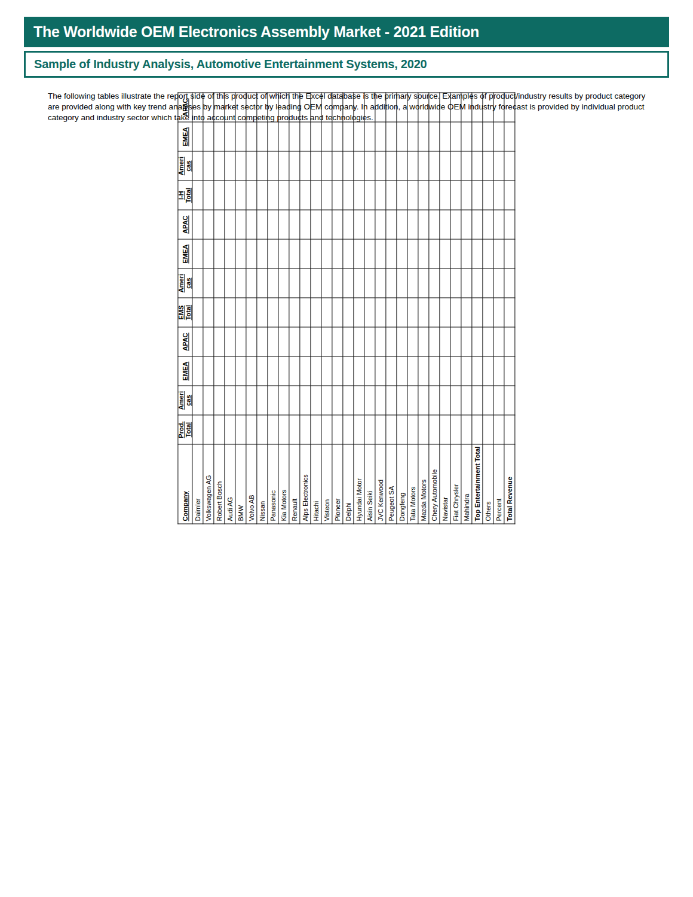The Worldwide OEM Electronics Assembly Market - 2021 Edition
Sample of Industry Analysis, Automotive Entertainment Systems, 2020
The following tables illustrate the report side of this product of which the Excel database is the primary source. Examples of product/industry results by product category are provided along with key trend analyses by market sector by leading OEM company. In addition, a worldwide OEM industry forecast is provided by individual product category and industry sector which take into account competing products and technologies.
| Company | Prod. Total | Ameri cas | EMEA | APAC | EMS Total | Ameri cas | EMEA | APAC | I-H Total | Ameri cas | EMEA | APAC |
| --- | --- | --- | --- | --- | --- | --- | --- | --- | --- | --- | --- | --- |
| Daimler | | | | | | | | | | | | |
| Volkswagen AG | | | | | | | | | | | | |
| Robert Bosch | | | | | | | | | | | | |
| Audi AG | | | | | | | | | | | | |
| BMW | | | | | | | | | | | | |
| Volvo AB | | | | | | | | | | | | |
| Nissan | | | | | | | | | | | | |
| Panasonic | | | | | | | | | | | | |
| Kia Motors | | | | | | | | | | | | |
| Renault | | | | | | | | | | | | |
| Alps Electronics | | | | | | | | | | | | |
| Hitachi | | | | | | | | | | | | |
| Visteon | | | | | | | | | | | | |
| Pioneer | | | | | | | | | | | | |
| Delphi | | | | | | | | | | | | |
| Hyundai Motor | | | | | | | | | | | | |
| Aisin Seiki | | | | | | | | | | | | |
| JVC Kenwood | | | | | | | | | | | | |
| Peugeot SA | | | | | | | | | | | | |
| Dongfeng | | | | | | | | | | | | |
| Tata Motors | | | | | | | | | | | | |
| Mazda Motors | | | | | | | | | | | | |
| Chery Automobile | | | | | | | | | | | | |
| Navistar | | | | | | | | | | | | |
| Fiat Chrysler | | | | | | | | | | | | |
| Mahindra | | | | | | | | | | | | |
| Top Entertainment Total | | | | | | | | | | | | |
| Others | | | | | | | | | | | | |
| Percent | | | | | | | | | | | | |
| Total Revenue | | | | | | | | | | | | |